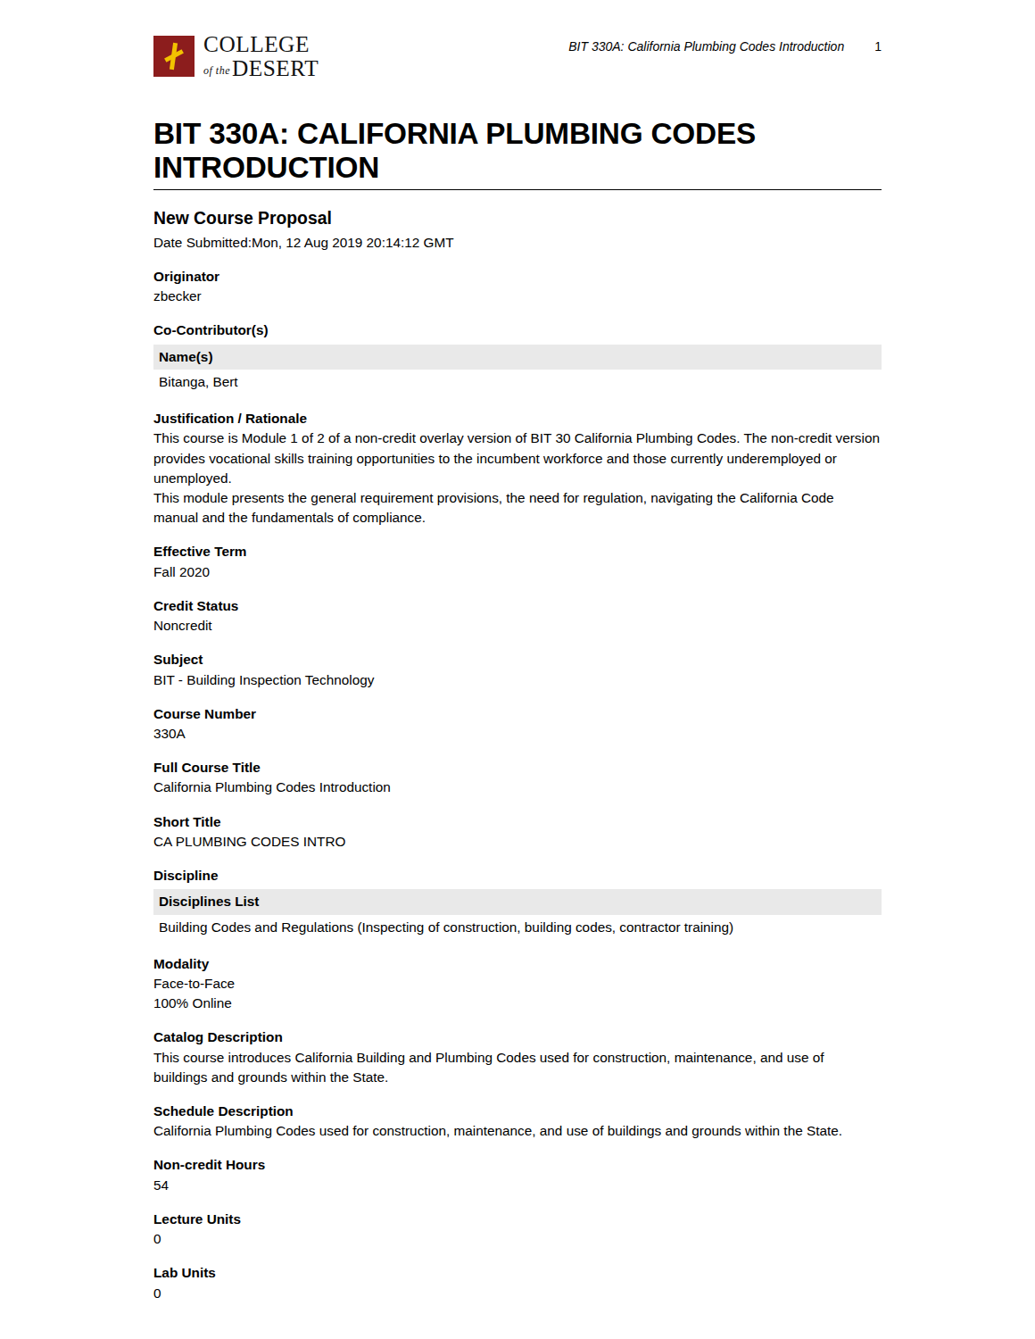COLLEGE of the DESERT
BIT 330A: California Plumbing Codes Introduction 1
BIT 330A: CALIFORNIA PLUMBING CODES INTRODUCTION
New Course Proposal
Date Submitted:Mon, 12 Aug 2019 20:14:12 GMT
Originator
zbecker
Co-Contributor(s)
| Name(s) |
| --- |
| Bitanga, Bert |
Justification / Rationale
This course is Module 1 of 2 of a non-credit overlay version of BIT 30 California Plumbing Codes. The non-credit version provides vocational skills training opportunities to the incumbent workforce and those currently underemployed or unemployed.
This module presents the general requirement provisions, the need for regulation, navigating the California Code manual and the fundamentals of compliance.
Effective Term
Fall 2020
Credit Status
Noncredit
Subject
BIT - Building Inspection Technology
Course Number
330A
Full Course Title
California Plumbing Codes Introduction
Short Title
CA PLUMBING CODES INTRO
Discipline
| Disciplines List |
| --- |
| Building Codes and Regulations (Inspecting of construction, building codes, contractor training) |
Modality
Face-to-Face
100% Online
Catalog Description
This course introduces California Building and Plumbing Codes used for construction, maintenance, and use of buildings and grounds within the State.
Schedule Description
California Plumbing Codes used for construction, maintenance, and use of buildings and grounds within the State.
Non-credit Hours
54
Lecture Units
0
Lab Units
0